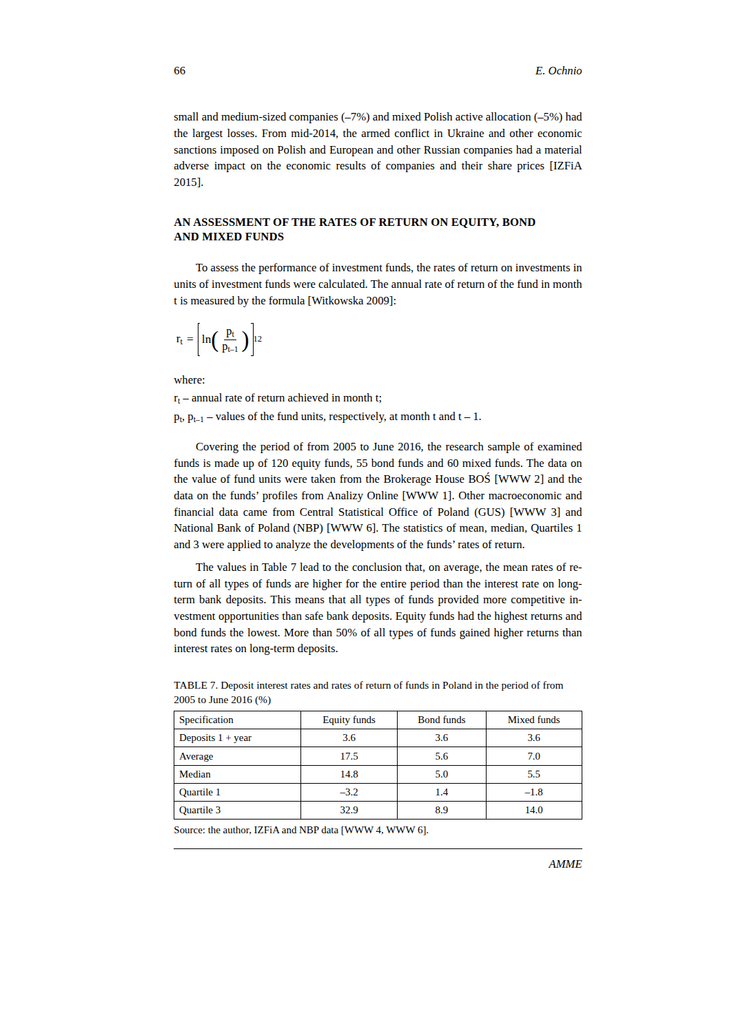66 E. Ochnio
small and medium-sized companies (–7%) and mixed Polish active allocation (–5%) had the largest losses. From mid-2014, the armed conflict in Ukraine and other economic sanctions imposed on Polish and European and other Russian companies had a material adverse impact on the economic results of companies and their share prices [IZFiA 2015].
An assessment of the rates of return on equity, bond
and mixed funds
To assess the performance of investment funds, the rates of return on investments in units of investment funds were calculated. The annual rate of return of the fund in month t is measured by the formula [Witkowska 2009]:
rt = ln ( pt pt–1 ) 12
where:
rt – annual rate of return achieved in month t;
pt, pt–1 – values of the fund units, respectively, at month t and t – 1.
Covering the period of from 2005 to June 2016, the research sample of examined funds is made up of 120 equity funds, 55 bond funds and 60 mixed funds. The data on the value of fund units were taken from the Brokerage House BOŚ [WWW 2] and the data on the funds’ profiles from Analizy Online [WWW 1]. Other macroeconomic and financial data came from Central Statistical Office of Poland (GUS) [WWW 3] and National Bank of Poland (NBP) [WWW 6]. The statistics of mean, median, Quartiles 1 and 3 were applied to analyze the developments of the funds’ rates of return.
The values in Table 7 lead to the conclusion that, on average, the mean rates of return of all types of funds are higher for the entire period than the interest rate on long-term bank deposits. This means that all types of funds provided more competitive investment opportunities than safe bank deposits. Equity funds had the highest returns and bond funds the lowest. More than 50% of all types of funds gained higher returns than interest rates on long-term deposits.
TABLE 7. Deposit interest rates and rates of return of funds in Poland in the period of from 2005 to June 2016 (%)
| Specification | Equity funds | Bond funds | Mixed funds |
| --- | --- | --- | --- |
| Deposits 1 + year | 3.6 | 3.6 | 3.6 |
| Average | 17.5 | 5.6 | 7.0 |
| Median | 14.8 | 5.0 | 5.5 |
| Quartile 1 | –3.2 | 1.4 | –1.8 |
| Quartile 3 | 32.9 | 8.9 | 14.0 |
Source: the author, IZFiA and NBP data [WWW 4, WWW 6].
AMME